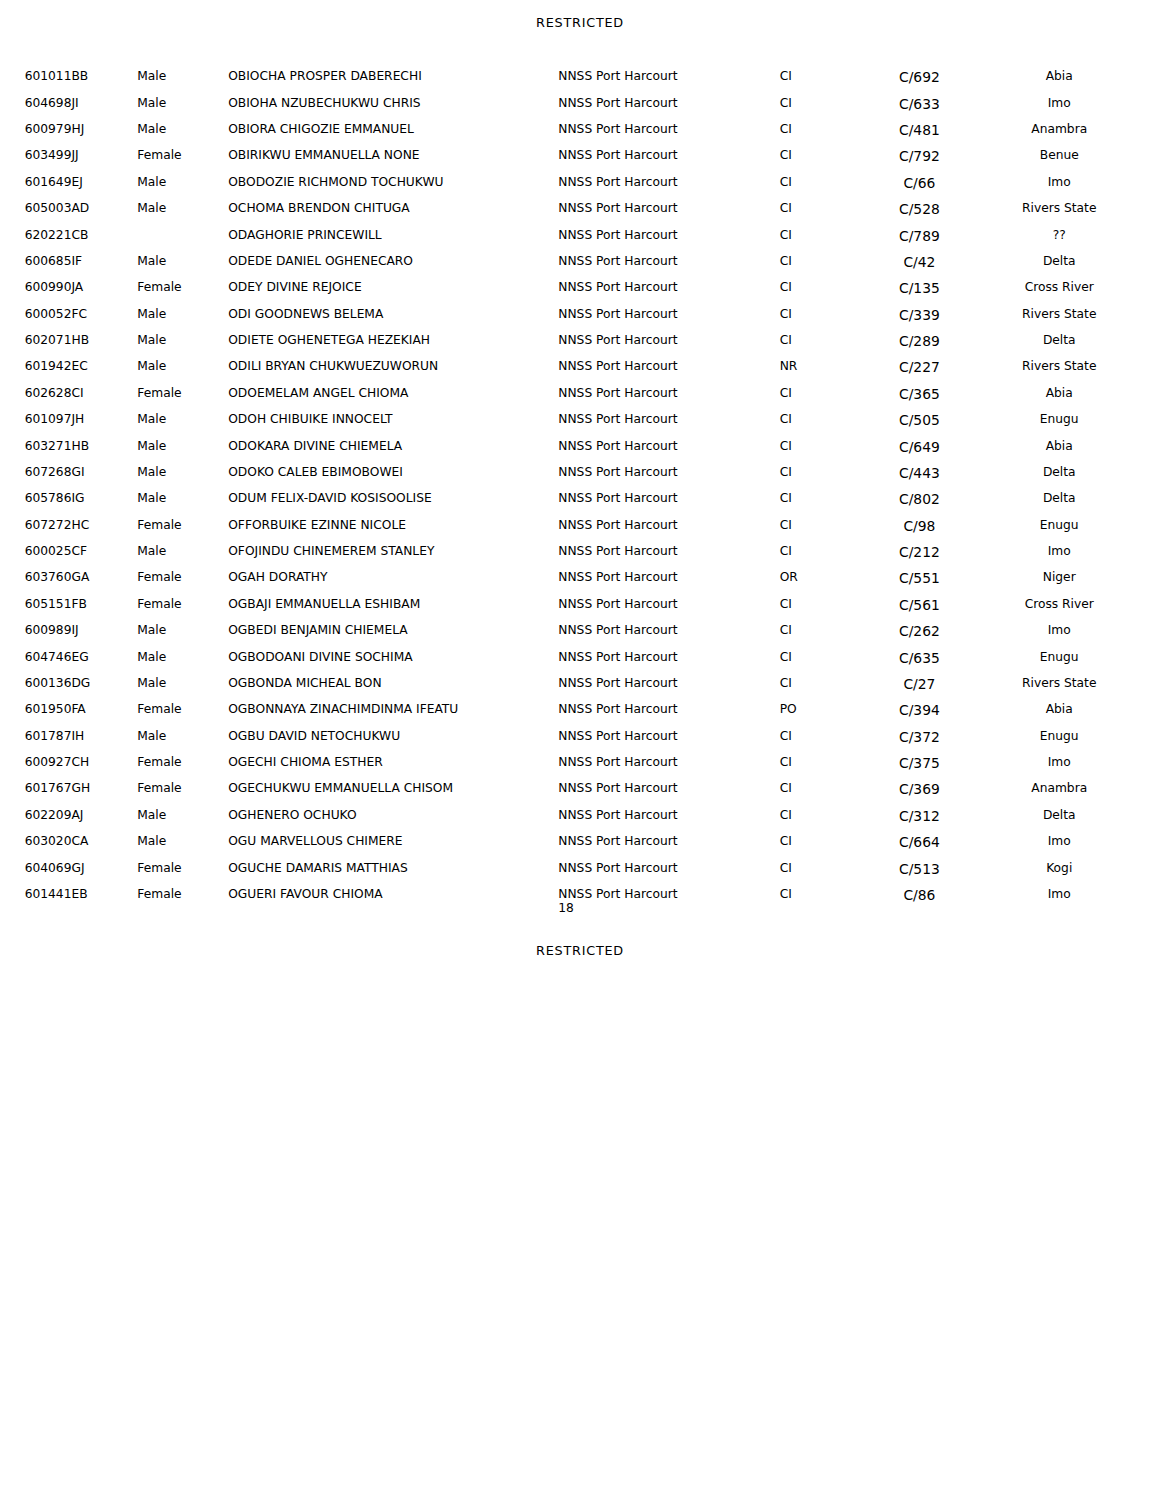RESTRICTED
| 601011BB | Male | OBIOCHA PROSPER DABERECHI | NNSS Port Harcourt | CI | C/692 | Abia |
| 604698JI | Male | OBIOHA NZUBECHUKWU CHRIS | NNSS Port Harcourt | CI | C/633 | Imo |
| 600979HJ | Male | OBIORA CHIGOZIE EMMANUEL | NNSS Port Harcourt | CI | C/481 | Anambra |
| 603499JJ | Female | OBIRIKWU EMMANUELLA NONE | NNSS Port Harcourt | CI | C/792 | Benue |
| 601649EJ | Male | OBODOZIE RICHMOND TOCHUKWU | NNSS Port Harcourt | CI | C/66 | Imo |
| 605003AD | Male | OCHOMA BRENDON CHITUGA | NNSS Port Harcourt | CI | C/528 | Rivers State |
| 620221CB | | ODAGHORIE PRINCEWILL | NNSS Port Harcourt | CI | C/789 | ?? |
| 600685IF | Male | ODEDE DANIEL OGHENECARO | NNSS Port Harcourt | CI | C/42 | Delta |
| 600990JA | Female | ODEY DIVINE REJOICE | NNSS Port Harcourt | CI | C/135 | Cross River |
| 600052FC | Male | ODI GOODNEWS BELEMA | NNSS Port Harcourt | CI | C/339 | Rivers State |
| 602071HB | Male | ODIETE OGHENETEGA HEZEKIAH | NNSS Port Harcourt | CI | C/289 | Delta |
| 601942EC | Male | ODILI BRYAN CHUKWUEZUWORUN | NNSS Port Harcourt | NR | C/227 | Rivers State |
| 602628CI | Female | ODOEMELAM ANGEL CHIOMA | NNSS Port Harcourt | CI | C/365 | Abia |
| 601097JH | Male | ODOH CHIBUIKE INNOCELT | NNSS Port Harcourt | CI | C/505 | Enugu |
| 603271HB | Male | ODOKARA DIVINE CHIEMELA | NNSS Port Harcourt | CI | C/649 | Abia |
| 607268GI | Male | ODOKO CALEB EBIMOBOWEI | NNSS Port Harcourt | CI | C/443 | Delta |
| 605786IG | Male | ODUM FELIX-DAVID KOSISOOLISE | NNSS Port Harcourt | CI | C/802 | Delta |
| 607272HC | Female | OFFORBUIKE EZINNE NICOLE | NNSS Port Harcourt | CI | C/98 | Enugu |
| 600025CF | Male | OFOJINDU CHINEMEREM STANLEY | NNSS Port Harcourt | CI | C/212 | Imo |
| 603760GA | Female | OGAH DORATHY | NNSS Port Harcourt | OR | C/551 | Niger |
| 605151FB | Female | OGBAJI EMMANUELLA ESHIBAM | NNSS Port Harcourt | CI | C/561 | Cross River |
| 600989IJ | Male | OGBEDI BENJAMIN CHIEMELA | NNSS Port Harcourt | CI | C/262 | Imo |
| 604746EG | Male | OGBODOANI DIVINE SOCHIMA | NNSS Port Harcourt | CI | C/635 | Enugu |
| 600136DG | Male | OGBONDA MICHEAL BON | NNSS Port Harcourt | CI | C/27 | Rivers State |
| 601950FA | Female | OGBONNAYA ZINACHIMDINMA IFEATU | NNSS Port Harcourt | PO | C/394 | Abia |
| 601787IH | Male | OGBU DAVID NETOCHUKWU | NNSS Port Harcourt | CI | C/372 | Enugu |
| 600927CH | Female | OGECHI CHIOMA ESTHER | NNSS Port Harcourt | CI | C/375 | Imo |
| 601767GH | Female | OGECHUKWU EMMANUELLA CHISOM | NNSS Port Harcourt | CI | C/369 | Anambra |
| 602209AJ | Male | OGHENERO OCHUKO | NNSS Port Harcourt | CI | C/312 | Delta |
| 603020CA | Male | OGU MARVELLOUS CHIMERE | NNSS Port Harcourt | CI | C/664 | Imo |
| 604069GJ | Female | OGUCHE DAMARIS MATTHIAS | NNSS Port Harcourt | CI | C/513 | Kogi |
| 601441EB | Female | OGUERI FAVOUR CHIOMA | NNSS Port Harcourt 18 | CI | C/86 | Imo |
RESTRICTED